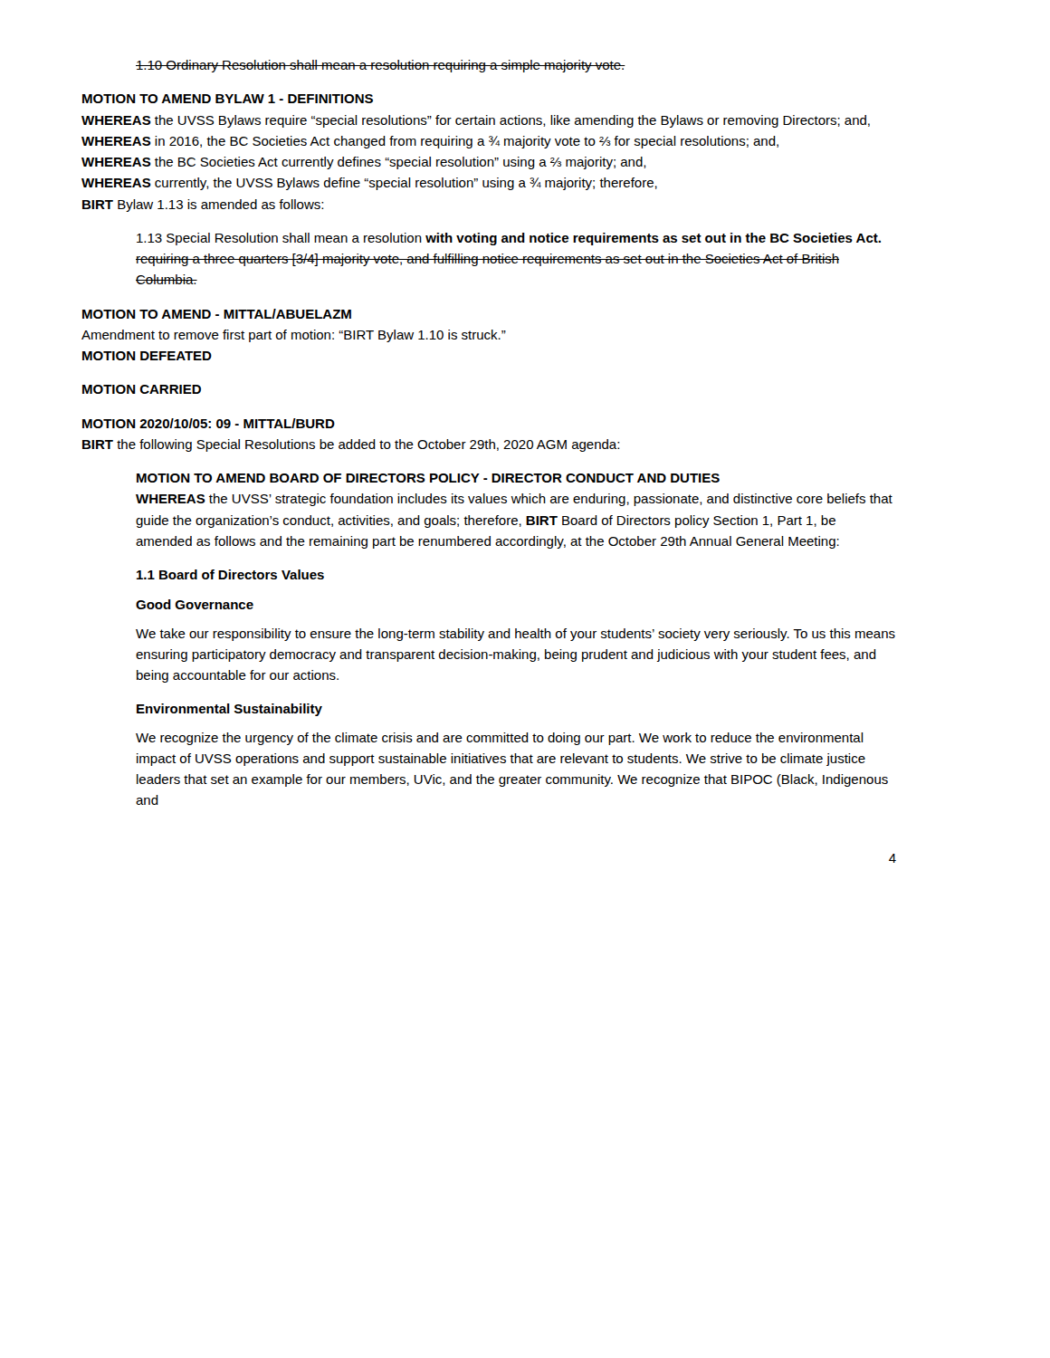1.10 Ordinary Resolution shall mean a resolution requiring a simple majority vote.
MOTION TO AMEND BYLAW 1 - DEFINITIONS
WHEREAS the UVSS Bylaws require “special resolutions” for certain actions, like amending the Bylaws or removing Directors; and,
WHEREAS in 2016, the BC Societies Act changed from requiring a ¾ majority vote to ⅔ for special resolutions; and,
WHEREAS the BC Societies Act currently defines “special resolution” using a ⅔ majority; and,
WHEREAS currently, the UVSS Bylaws define “special resolution” using a ¾ majority; therefore,
BIRT Bylaw 1.13 is amended as follows:
1.13 Special Resolution shall mean a resolution with voting and notice requirements as set out in the BC Societies Act. requiring a three quarters [3/4] majority vote, and fulfilling notice requirements as set out in the Societies Act of British Columbia.
MOTION TO AMEND - MITTAL/ABUELAZM
Amendment to remove first part of motion: “BIRT Bylaw 1.10 is struck.”
MOTION DEFEATED
MOTION CARRIED
MOTION 2020/10/05: 09 - MITTAL/BURD
BIRT the following Special Resolutions be added to the October 29th, 2020 AGM agenda:
MOTION TO AMEND BOARD OF DIRECTORS POLICY - DIRECTOR CONDUCT AND DUTIES
WHEREAS the UVSS’ strategic foundation includes its values which are enduring, passionate, and distinctive core beliefs that guide the organization’s conduct, activities, and goals; therefore, BIRT Board of Directors policy Section 1, Part 1, be amended as follows and the remaining part be renumbered accordingly, at the October 29th Annual General Meeting:
1.1 Board of Directors Values
Good Governance
We take our responsibility to ensure the long-term stability and health of your students’ society very seriously. To us this means ensuring participatory democracy and transparent decision-making, being prudent and judicious with your student fees, and being accountable for our actions.
Environmental Sustainability
We recognize the urgency of the climate crisis and are committed to doing our part. We work to reduce the environmental impact of UVSS operations and support sustainable initiatives that are relevant to students. We strive to be climate justice leaders that set an example for our members, UVic, and the greater community. We recognize that BIPOC (Black, Indigenous and
4